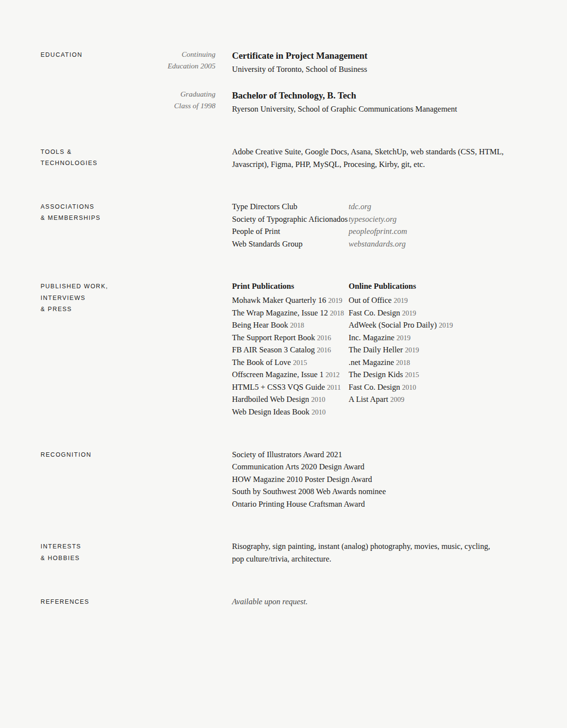Education
Continuing
Education 2005
Certificate in Project Management
University of Toronto, School of Business
Graduating
Class of 1998
Bachelor of Technology, B. Tech
Ryerson University, School of Graphic Communications Management
Tools &
Technologies
Adobe Creative Suite, Google Docs, Asana, SketchUp, web standards (CSS, HTML, Javascript), Figma, PHP, MySQL, Procesing, Kirby, git, etc.
Associations
& Memberships
Type Directors Club tdc.org
Society of Typographic Aficionados typesociety.org
People of Print peopleofprint.com
Web Standards Group webstandards.org
Published Work,
Interviews
& Press
Print Publications
Mohawk Maker Quarterly 16 2019
The Wrap Magazine, Issue 12 2018
Being Hear Book 2018
The Support Report Book 2016
FB AIR Season 3 Catalog 2016
The Book of Love 2015
Offscreen Magazine, Issue 1 2012
HTML5 + CSS3 VQS Guide 2011
Hardboiled Web Design 2010
Web Design Ideas Book 2010
Online Publications
Out of Office 2019
Fast Co. Design 2019
AdWeek (Social Pro Daily) 2019
Inc. Magazine 2019
The Daily Heller 2019
.net Magazine 2018
The Design Kids 2015
Fast Co. Design 2010
A List Apart 2009
Recognition
Society of Illustrators Award 2021
Communication Arts 2020 Design Award
HOW Magazine 2010 Poster Design Award
South by Southwest 2008 Web Awards nominee
Ontario Printing House Craftsman Award
Interests
& Hobbies
Risography, sign painting, instant (analog) photography, movies, music, cycling, pop culture/trivia, architecture.
References
Available upon request.